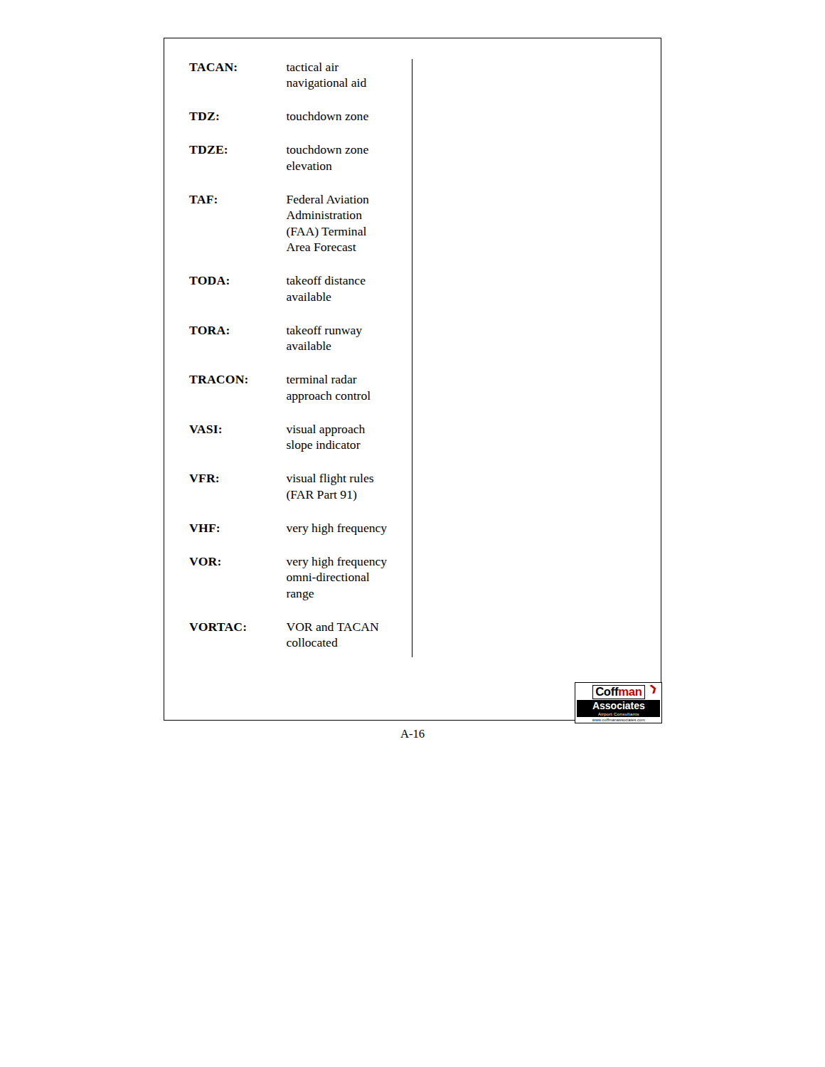TACAN:
tactical air navigational aid
TDZ:
touchdown zone
TDZE:
touchdown zone elevation
TAF:
Federal Aviation Administration (FAA) Terminal Area Forecast
TODA:
takeoff distance available
TORA:
takeoff runway available
TRACON:
terminal radar approach control
VASI:
visual approach slope indicator
VFR:
visual flight rules (FAR Part 91)
VHF:
very high frequency
VOR:
very high frequency omni-directional range
VORTAC:
VOR and TACAN collocated
❯ Coffman Associates Airport Consultants www.coffmanassociates.com
A-16